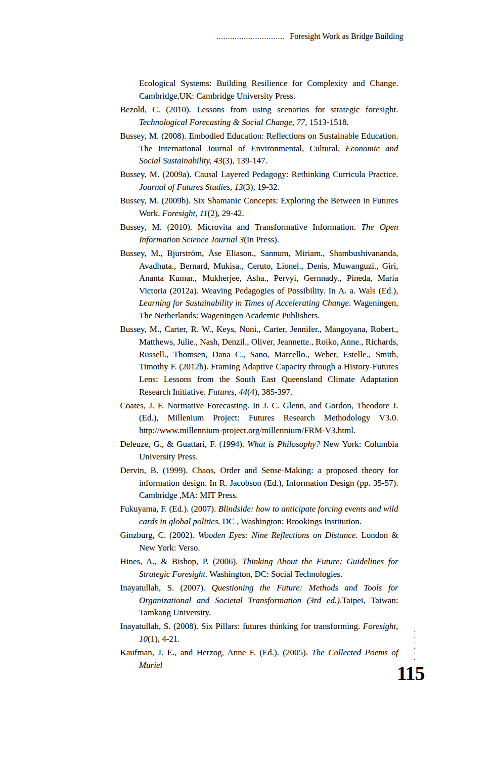.............................. Foresight Work as Bridge Building
Ecological Systems: Building Resilience for Complexity and Change. Cambridge,UK: Cambridge University Press.
Bezold, C. (2010). Lessons from using scenarios for strategic foresight. Technological Forecasting & Social Change, 77, 1513-1518.
Bussey, M. (2008). Embodied Education: Reflections on Sustainable Education. The International Journal of Environmental, Cultural, Economic and Social Sustainability, 43(3), 139-147.
Bussey, M. (2009a). Causal Layered Pedagogy: Rethinking Curricula Practice. Journal of Futures Studies, 13(3), 19-32.
Bussey, M. (2009b). Six Shamanic Concepts: Exploring the Between in Futures Work. Foresight, 11(2), 29-42.
Bussey, M. (2010). Microvita and Transformative Information. The Open Information Science Journal 3(In Press).
Bussey, M., Bjurström, Åse Eliason., Sannum, Miriam., Shambushivananda, Avadhuta., Bernard, Mukisa., Ceruto, Lionel., Denis, Muwanguzi., Giri, Ananta Kumar., Mukherjee, Asha., Pervyi, Gernnady., Pineda, Maria Victoria (2012a). Weaving Pedagogies of Possibility. In A. a. Wals (Ed.), Learning for Sustainability in Times of Accelerating Change. Wageningen, The Netherlands: Wageningen Academic Publishers.
Bussey, M., Carter, R. W., Keys, Noni., Carter, Jennifer., Mangoyana, Robert., Matthews, Julie., Nash, Denzil., Oliver, Jeannette., Roiko, Anne., Richards, Russell., Thomsen, Dana C., Sano, Marcello., Weber, Estelle., Smith, Timothy F. (2012b). Framing Adaptive Capacity through a History-Futures Lens: Lessons from the South East Queensland Climate Adaptation Research Initiative. Futures, 44(4), 385-397.
Coates, J. F. Normative Forecasting. In J. C. Glenn, and Gordon, Theodore J. (Ed.), Millenium Project: Futures Research Methodology V3.0. http://www.millennium-project.org/millennium/FRM-V3.html.
Deleuze, G., & Guattari, F. (1994). What is Philosophy? New York: Columbia University Press.
Dervin, B. (1999). Chaos, Order and Sense-Making: a proposed theory for information design. In R. Jacobson (Ed.), Information Design (pp. 35-57). Cambridge ,MA: MIT Press.
Fukuyama, F. (Ed.). (2007). Blindside: how to anticipate forcing events and wild cards in global politics. DC , Washington: Brookings Institution.
Ginzburg, C. (2002). Wooden Eyes: Nine Reflections on Distance. London & New York: Verso.
Hines, A., & Bishop, P. (2006). Thinking About the Future: Guidelines for Strategic Foresight. Washington, DC: Social Technologies.
Inayatullah, S. (2007). Questioning the Future: Methods and Tools for Organizational and Societal Transformation (3rd ed.).Taipei, Taiwan: Tamkang University.
Inayatullah, S. (2008). Six Pillars: futures thinking for transforming. Foresight, 10(1), 4-21.
Kaufman, J. E., and Herzog, Anne F. (Ed.). (2005). The Collected Poems of Muriel
......
115